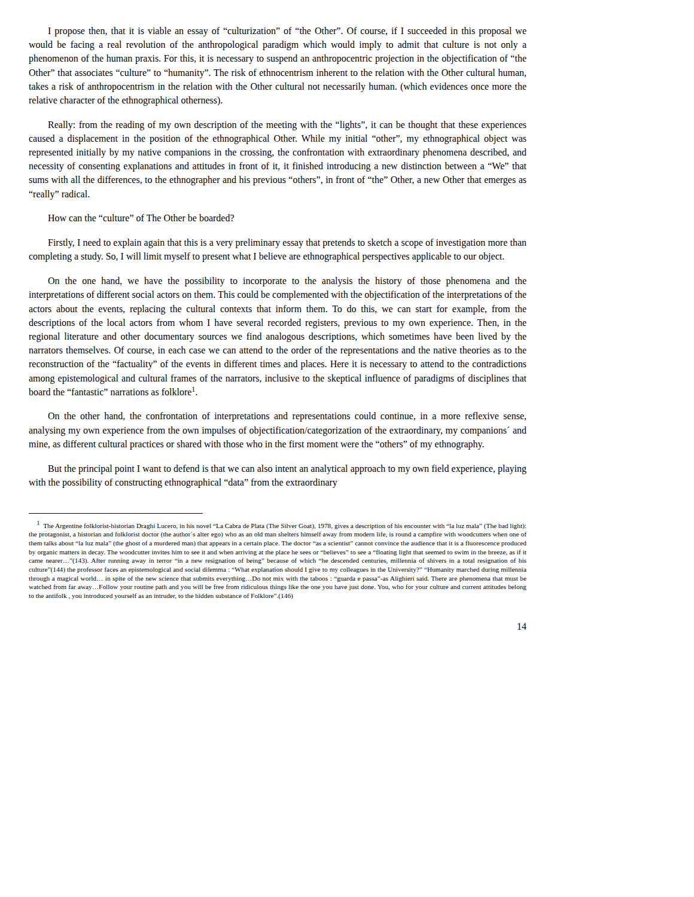I propose then, that it is viable an essay of “culturization” of “the Other”. Of course, if I succeeded in this proposal we would be facing a real revolution of the anthropological paradigm which would imply to admit that culture is not only a phenomenon of the human praxis. For this, it is necessary to suspend an anthropocentric projection in the objectification of “the Other” that associates “culture” to “humanity”. The risk of ethnocentrism inherent to the relation with the Other cultural human, takes a risk of anthropocentrism in the relation with the Other cultural not necessarily human. (which evidences once more the relative character of the ethnographical otherness).
Really: from the reading of my own description of the meeting with the “lights”, it can be thought that these experiences caused a displacement in the position of the ethnographical Other. While my initial “other”, my ethnographical object was represented initially by my native companions in the crossing, the confrontation with extraordinary phenomena described, and necessity of consenting explanations and attitudes in front of it, it finished introducing a new distinction between a “We” that sums with all the differences, to the ethnographer and his previous “others”, in front of “the” Other, a new Other that emerges as “really” radical.
How can the “culture” of The Other be boarded?
Firstly, I need to explain again that this is a very preliminary essay that pretends to sketch a scope of investigation more than completing a study. So, I will limit myself to present what I believe are ethnographical perspectives applicable to our object.
On the one hand, we have the possibility to incorporate to the analysis the history of those phenomena and the interpretations of different social actors on them. This could be complemented with the objectification of the interpretations of the actors about the events, replacing the cultural contexts that inform them. To do this, we can start for example, from the descriptions of the local actors from whom I have several recorded registers, previous to my own experience. Then, in the regional literature and other documentary sources we find analogous descriptions, which sometimes have been lived by the narrators themselves. Of course, in each case we can attend to the order of the representations and the native theories as to the reconstruction of the “factuality” of the events in different times and places. Here it is necessary to attend to the contradictions among epistemological and cultural frames of the narrators, inclusive to the skeptical influence of paradigms of disciplines that board the “fantastic” narrations as folklore1.
On the other hand, the confrontation of interpretations and representations could continue, in a more reflexive sense, analysing my own experience from the own impulses of objectification/categorization of the extraordinary, my companions´ and mine, as different cultural practices or shared with those who in the first moment were the “others” of my ethnography.
But the principal point I want to defend is that we can also intent an analytical approach to my own field experience, playing with the possibility of constructing ethnographical “data” from the extraordinary
1 The Argentine folklorist-historian Draghi Lucero, in his novel “La Cabra de Plata (The Silver Goat), 1978, gives a description of his encounter with “la luz mala” (The bad light): the protagonist, a historian and folklorist doctor (the author´s alter ego) who as an old man shelters himself away from modern life, is round a campfire with woodcutters when one of them talks about “la luz mala” (the ghost of a murdered man) that appears in a certain place. The doctor “as a scientist” cannot convince the audience that it is a fluorescence produced by organic matters in decay. The woodcutter invites him to see it and when arriving at the place he sees or “believes” to see a “floating light that seemed to swim in the breeze, as if it came nearer…”(143). After running away in terror “in a new resignation of being” because of which “he descended centuries, millennia of shivers in a total resignation of his culture”(144) the professor faces an epistemological and social dilemma : “What explanation should I give to my colleagues in the University?” “Humanity marched during millennia through a magical world… in spite of the new science that submits everything…Do not mix with the taboos : “guarda e passa”-as Alighieri said. There are phenomena that must be watched from far away…Follow your routine path and you will be free from ridiculous things like the one you have just done. You, who for your culture and current attitudes belong to the antifolk , you introduced yourself as an intruder, to the hidden substance of Folklore”.(146)
14